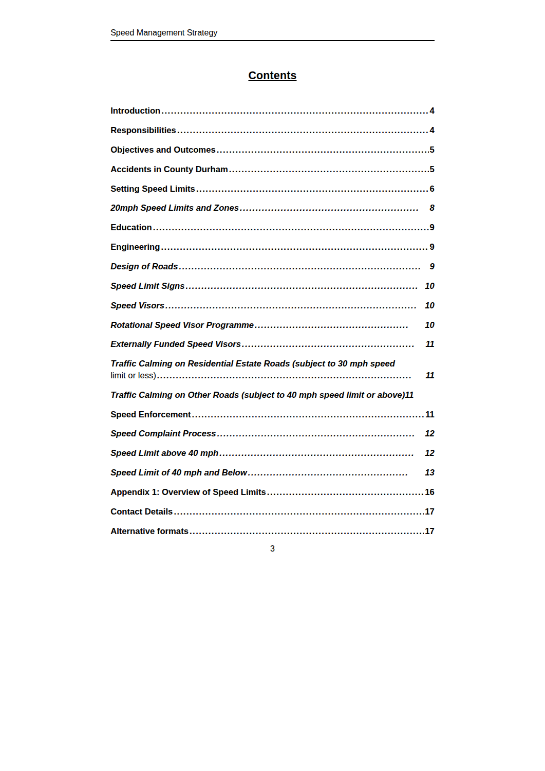Speed Management Strategy
Contents
Introduction ........................................................................................... 4
Responsibilities ..................................................................................... 4
Objectives and Outcomes ....................................................................... 5
Accidents in County Durham .................................................................... 5
Setting Speed Limits .............................................................................. 6
20mph Speed Limits and Zones ......................................................... 8
Education .............................................................................................. 9
Engineering .......................................................................................... 9
Design of Roads ............................................................................. 9
Speed Limit Signs .......................................................................... 10
Speed Visors ................................................................................ 10
Rotational Speed Visor Programme ................................................. 10
Externally Funded Speed Visors ....................................................... 11
Traffic Calming on Residential Estate Roads (subject to 30 mph speed limit or less) ................................................................................. 11
Traffic Calming on Other Roads (subject to 40 mph speed limit or above) 11
Speed Enforcement .............................................................................. 11
Speed Complaint Process ............................................................... 12
Speed Limit above 40 mph .............................................................. 12
Speed Limit of 40 mph and Below ................................................... 13
Appendix 1: Overview of Speed Limits ................................................... 16
Contact Details ..................................................................................... 17
Alternative formats .............................................................................. 17
3